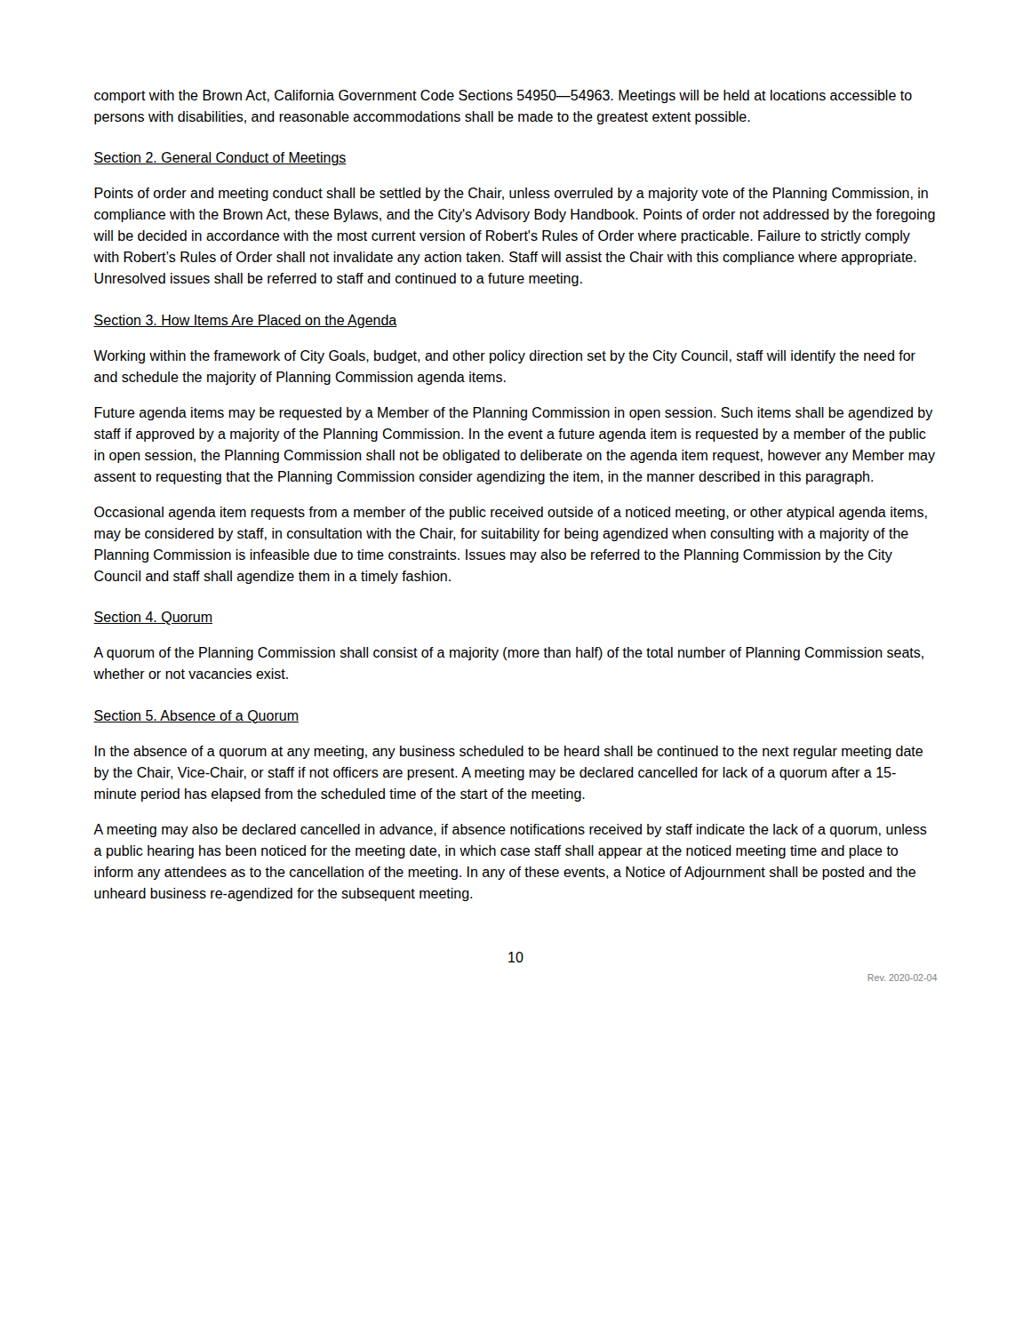comport with the Brown Act, California Government Code Sections 54950—54963. Meetings will be held at locations accessible to persons with disabilities, and reasonable accommodations shall be made to the greatest extent possible.
Section 2. General Conduct of Meetings
Points of order and meeting conduct shall be settled by the Chair, unless overruled by a majority vote of the Planning Commission, in compliance with the Brown Act, these Bylaws, and the City's Advisory Body Handbook. Points of order not addressed by the foregoing will be decided in accordance with the most current version of Robert's Rules of Order where practicable. Failure to strictly comply with Robert’s Rules of Order shall not invalidate any action taken. Staff will assist the Chair with this compliance where appropriate. Unresolved issues shall be referred to staff and continued to a future meeting.
Section 3. How Items Are Placed on the Agenda
Working within the framework of City Goals, budget, and other policy direction set by the City Council, staff will identify the need for and schedule the majority of Planning Commission agenda items.
Future agenda items may be requested by a Member of the Planning Commission in open session. Such items shall be agendized by staff if approved by a majority of the Planning Commission. In the event a future agenda item is requested by a member of the public in open session, the Planning Commission shall not be obligated to deliberate on the agenda item request, however any Member may assent to requesting that the Planning Commission consider agendizing the item, in the manner described in this paragraph.
Occasional agenda item requests from a member of the public received outside of a noticed meeting, or other atypical agenda items, may be considered by staff, in consultation with the Chair, for suitability for being agendized when consulting with a majority of the Planning Commission is infeasible due to time constraints. Issues may also be referred to the Planning Commission by the City Council and staff shall agendize them in a timely fashion.
Section 4. Quorum
A quorum of the Planning Commission shall consist of a majority (more than half) of the total number of Planning Commission seats, whether or not vacancies exist.
Section 5. Absence of a Quorum
In the absence of a quorum at any meeting, any business scheduled to be heard shall be continued to the next regular meeting date by the Chair, Vice-Chair, or staff if not officers are present. A meeting may be declared cancelled for lack of a quorum after a 15-minute period has elapsed from the scheduled time of the start of the meeting.
A meeting may also be declared cancelled in advance, if absence notifications received by staff indicate the lack of a quorum, unless a public hearing has been noticed for the meeting date, in which case staff shall appear at the noticed meeting time and place to inform any attendees as to the cancellation of the meeting. In any of these events, a Notice of Adjournment shall be posted and the unheard business re-agendized for the subsequent meeting.
10
Rev. 2020-02-04